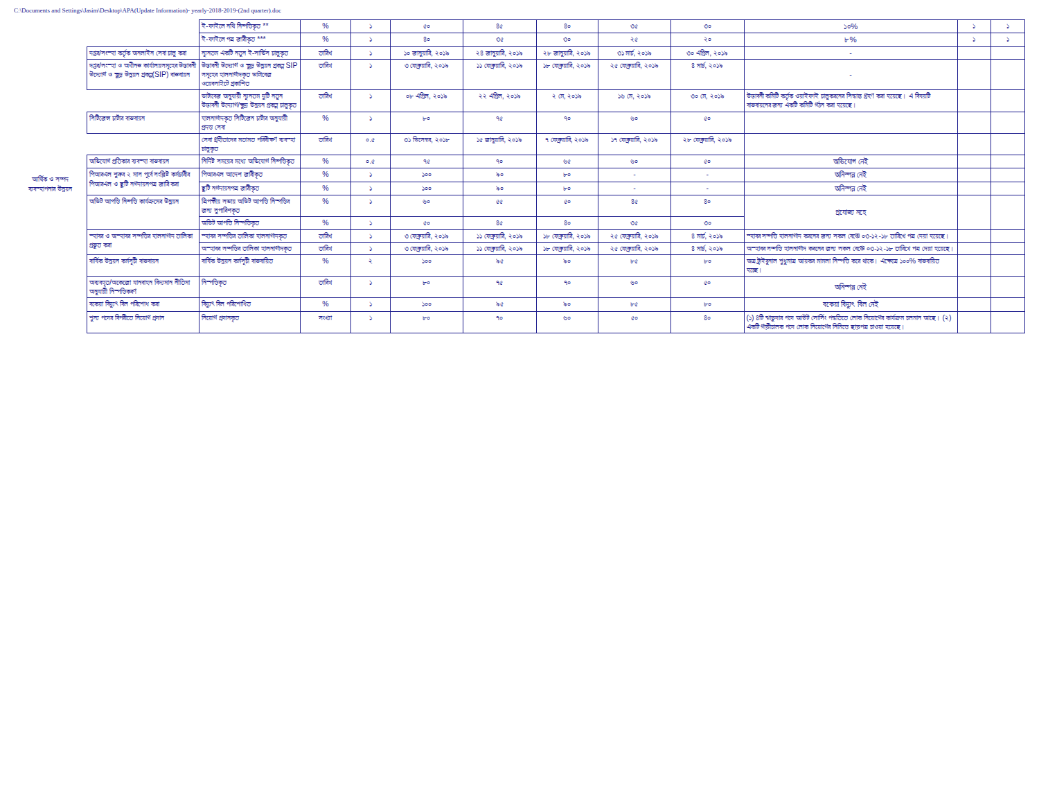C:\Documents and Settings\Jasim\Desktop\APA(Update Information)- yearly-2018-2019-(2nd quarter).doc
| | | ই-ফাইলে নথি নিষ্পত্তিকৃত ** | % | ১ | ৫০ | ৪৫ | ৪০ | ৩৫ | ৩০ | ১০% | ১ | ১ |
| | | ই-ফাইলে পত্র জারীকৃত *** | % | ১ | ৪০ | ৩৫ | ৩০ | ২৫ | ২০ | ৮% | ১ | ১ |
| | দপ্তর/সংস্হা কর্তৃক অনলাইন সেবা চালু করা | ন্যূনতম একটি নতুন ই-সার্ভিস চালুকৃত | তারিখ | ১ | ১০ জানুয়ারি, ২০১৯ | ২৪ জানুয়ারি, ২০১৯ | ২৮ জানুয়ারি, ২০১৯ | ৩১ মার্চ, ২০১৯ | ৩০ এপ্রিল, ২০১৯ | - | | |
| | দপ্তর/সংস্হা ও অধীনস্ত কার্যালয়সমূহের উদ্ভাবনী উদ্যোগ ও ক্ষুদ্র উন্নয়ন প্রকল্প(SIP) বাস্তবায়ন | উদ্ভাবনী উদ্যোগ ও ক্ষুদ্র উন্নয়ন প্রকল্প SIP সমূহের হালনাগাদকৃত ডাটাবেজ ওয়েবসাইটে প্রকাশিত | তারিখ | ১ | ৩ ফেব্রুয়ারি, ২০১৯ | ১১ ফেব্রুয়ারি, ২০১৯ | ১৮ ফেব্রুয়ারি, ২০১৯ | ২৫ ফেব্রুয়ারি, ২০১৯ | ৪ মার্চ, ২০১৯ | - | | |
| | | ডাটাবেজ অনুযায়ী ন্যূনতম দুটি নতুন উদ্ভাবনী উদ্যোগ/ক্ষুদ্র উন্নয়ন প্রকল্প চালুকৃত | তারিখ | ১ | ০৮ এপ্রিল, ২০১৯ | ২২ এপ্রিল, ২০১৯ | ২ মে, ২০১৯ | ১৬ মে, ২০১৯ | ৩০ মে, ২০১৯ | উদ্ভাবনী কমিটি কর্তৃক ওয়াইফাই চালুকরনের সিদ্ধান্ত গ্রহণ করা হয়েছে। এ বিষয়টি বাস্তবায়নের জন্য একটি কমিটি গঠন করা হয়েছে। | | |
| | সিটিজেন্স চার্টার বাস্তবায়ন | হালনাগাদকৃত সিটিজেন চার্টার অনুযায়ী প্রদত্ত সেবা | % | ১ | ৮০ | ৭৫ | ৭০ | ৬০ | ৫০ | | | |
| | | সেবা গ্রহীতাদের মতামত পরিবীক্ষণ ব্যবস্হা চালুকৃত | তারিখ | ০.৫ | ৩১ ডিসেম্বর, ২০১৮ | ১৫ জানুয়ারি, ২০১৯ | ৭ ফেব্রুয়ারি, ২০১৯ | ১৭ ফেব্রুয়ারি, ২০১৯ | ২৮ ফেব্রুয়ারি, ২০১৯ | | | |
| | অভিযোগ প্রতিকার ব্যবস্হা বাস্তবায়ন | নির্দিষ্ট সময়ের মধ্যে অভিযোগ নিষ্পত্তিকৃত | % | ০.৫ | ৭৫ | ৭০ | ৬৫ | ৬০ | ৫০ | অভিযোগ নেই | | |
| | পিআরএল শুরুর ২ মাস পূর্বে সংশ্লিষ্ট কর্মচারীর পিআরএল ও ছুটি নগদায়নপত্র জারি করা | পিআরএল আদেশ জারীকৃত | % | ১ | ১০০ | ৯০ | ৮০ | - | - | অনিস্পন্ন নেই | | |
| | ছুটি নগদায়নপত্র জারীকৃত | % | ১ | ১০০ | ৯০ | ৮০ | - | - | অনিস্পন্ন নেই | | |
| | অডিট আপত্তি নিষ্পত্তি কার্যক্রমের উন্নয়ন | ত্রিপক্ষীয় সভায় অডিট আপত্তি নিস্পত্তির জন্য সুপারিশকৃত | % | ১ | ৬০ | ৫৫ | ৫০ | ৪৫ | ৪০ | প্রযোজ্য নহে | | |
| অডিট আপত্তি নিস্পত্তিকৃত | % | ১ | ৫০ | ৪৫ | ৪০ | ৩৫ | ৩০ |
| স্হাবর ও অস্হাবর সম্পত্তির হালনাগাদ তালিকা প্রস্তুত করা | স্হাবর সম্পত্তির তালিকা হালনাগাদকৃত | তারিখ | ১ | ৩ ফেব্রুয়ারি, ২০১৯ | ১১ ফেব্রুয়ারি, ২০১৯ | ১৮ ফেব্রুয়ারি, ২০১৯ | ২৫ ফেব্রুয়ারি, ২০১৯ | ৪ মার্চ, ২০১৯ | স্হাবর সম্পত্তি হালনাগাদ করনের জন্য সকল বেঞ্চে ০৩-১২-১৮ তারিখে পত্র দেয়া হয়েছে। | | |
| অস্হাবর সম্পত্তির তালিকা হালনাগাদকৃত | তারিখ | ১ | ৩ ফেব্রুয়ারি, ২০১৯ | ১১ ফেব্রুয়ারি, ২০১৯ | ১৮ ফেব্রুয়ারি, ২০১৯ | ২৫ ফেব্রুয়ারি, ২০১৯ | ৪ মার্চ, ২০১৯ | অস্হাবর সম্পত্তি হালনাগাদ করনের জন্য সকল বেঞ্চে ০৩-১২-১৮ তারিখে পত্র দেয়া হয়েছে। | | |
| বার্ষিক উন্নয়ন কর্মসূচী বাস্তবায়ন | বার্ষিক উন্নয়ন কর্মসূচী বাস্তবায়িত | % | ২ | ১০০ | ৯৫ | ৯০ | ৮৫ | ৮০ | অত্র ট্রাইবুনাল শুধুমাত্র আয়কর মামলা নিস্পত্তি করে থাকে। এক্ষেত্রে ১০০% বাস্তবায়িত হচ্ছে। | | |
| অব্যবহৃত/অকেজো যানবাহন বিদ্যমান নীতিমা অনুযায়ী নিস্পত্তিকরণ | নিস্পত্তিকৃত | তারিখ | ১ | ৮০ | ৭৫ | ৭০ | ৬০ | ৫০ | অনিস্পন্ন নেই | | |
| বকেয়া বিদ্যুৎ বিল পরিশোধ করা | বিদ্যুৎ বিল পরিশোধিত | % | ১ | ১০০ | ৯৫ | ৯০ | ৮৫ | ৮০ | বকেয়া বিদ্যুৎ বিল নেই | | |
| শুন্য পদের বিপরীতে নিয়োগ প্রদান | নিয়োগ প্রদানকৃত | সংখ্যা | ১ | ৮০ | ৭০ | ৬০ | ৫০ | ৪০ | (১) ৪টি ঝাড়ুদার পদে আউট সোর্সিং পদ্ধতিতে লোক নিয়োগের কার্যক্রম চলমান আছে। (২) একটি গাড়ীচালক পদে লোক নিয়োগের নিমিত্তে ছাড়পত্র চাওয়া হয়েছে। | | |
আর্থিক ও সম্পদ
ব্যবস্হাপনার উন্নয়ন